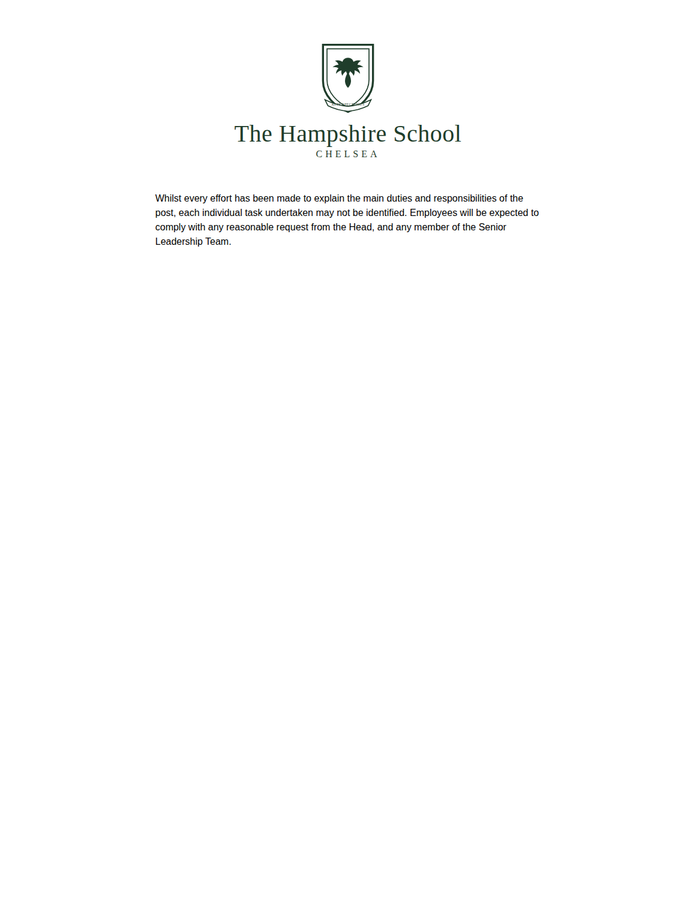ALTE SPECTEMUS
The Hampshire School
Chelsea
Whilst every effort has been made to explain the main duties and responsibilities of the post, each individual task undertaken may not be identified. Employees will be expected to comply with any reasonable request from the Head, and any member of the Senior Leadership Team.